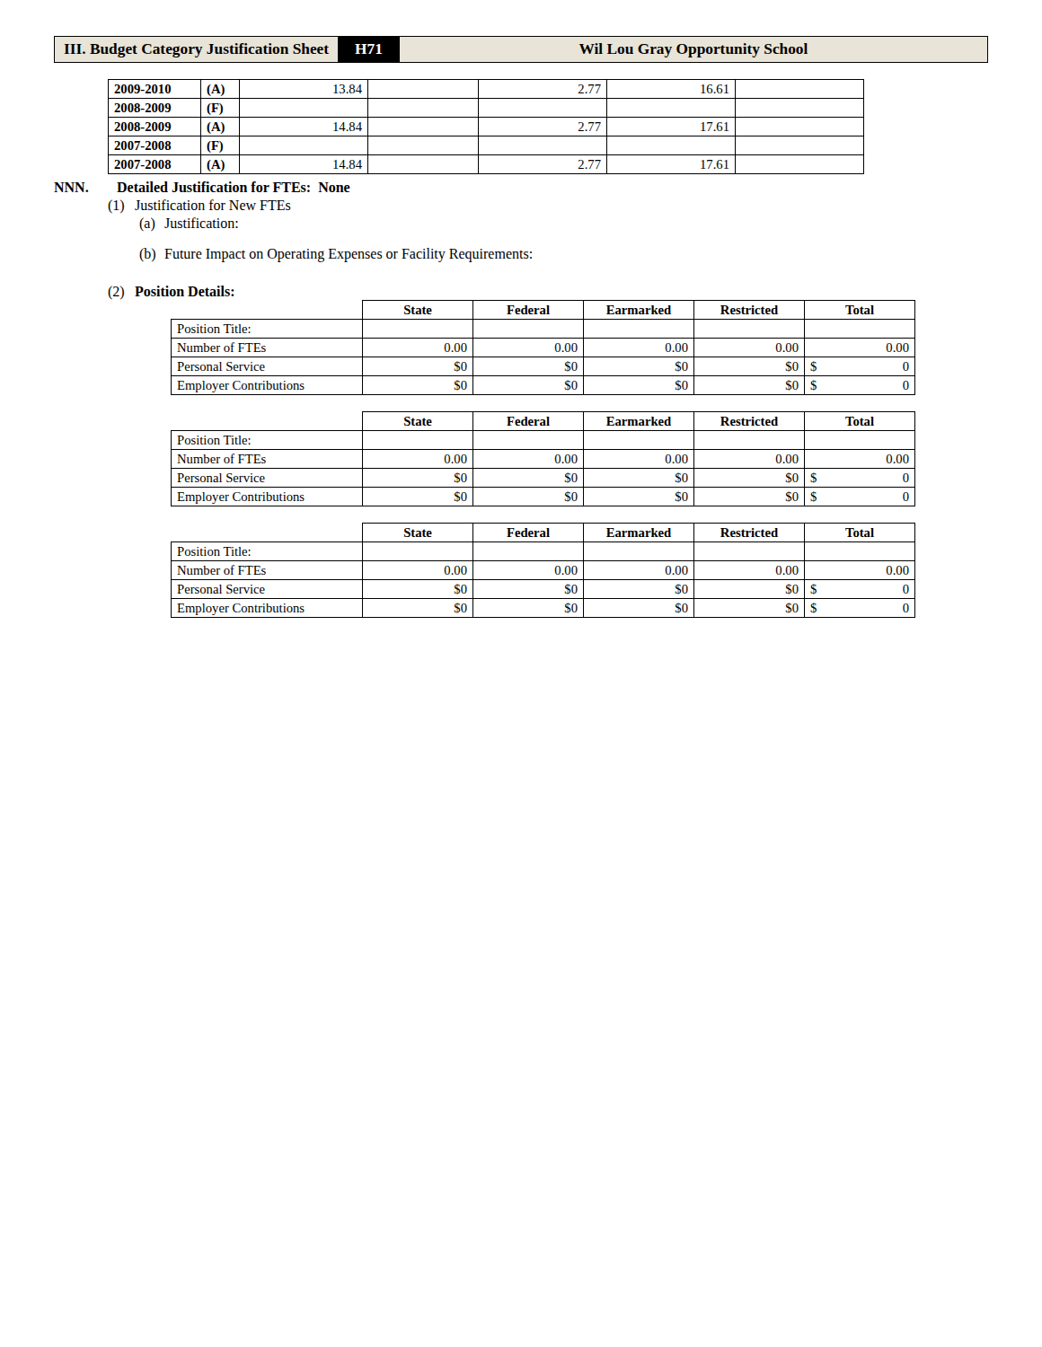III. Budget Category Justification Sheet
H71
Wil Lou Gray Opportunity School
| 2009-2010 | (A) | 13.84 | | 2.77 | 16.61 | |
| 2008-2009 | (F) | | | | | |
| 2008-2009 | (A) | 14.84 | | 2.77 | 17.61 | |
| 2007-2008 | (F) | | | | | |
| 2007-2008 | (A) | 14.84 | | 2.77 | 17.61 | |
NNN. Detailed Justification for FTEs: None
(1) Justification for New FTEs
(a) Justification:
(b) Future Impact on Operating Expenses or Facility Requirements:
(2) Position Details:
| | State | Federal | Earmarked | Restricted | Total |
| --- | --- | --- | --- | --- | --- |
| Position Title: | | | | | |
| Number of FTEs | 0.00 | 0.00 | 0.00 | 0.00 | 0.00 |
| Personal Service | $0 | $0 | $0 | $0 | $ 0 |
| Employer Contributions | $0 | $0 | $0 | $0 | $ 0 |
| | State | Federal | Earmarked | Restricted | Total |
| --- | --- | --- | --- | --- | --- |
| Position Title: | | | | | |
| Number of FTEs | 0.00 | 0.00 | 0.00 | 0.00 | 0.00 |
| Personal Service | $0 | $0 | $0 | $0 | $ 0 |
| Employer Contributions | $0 | $0 | $0 | $0 | $ 0 |
| | State | Federal | Earmarked | Restricted | Total |
| --- | --- | --- | --- | --- | --- |
| Position Title: | | | | | |
| Number of FTEs | 0.00 | 0.00 | 0.00 | 0.00 | 0.00 |
| Personal Service | $0 | $0 | $0 | $0 | $ 0 |
| Employer Contributions | $0 | $0 | $0 | $0 | $ 0 |